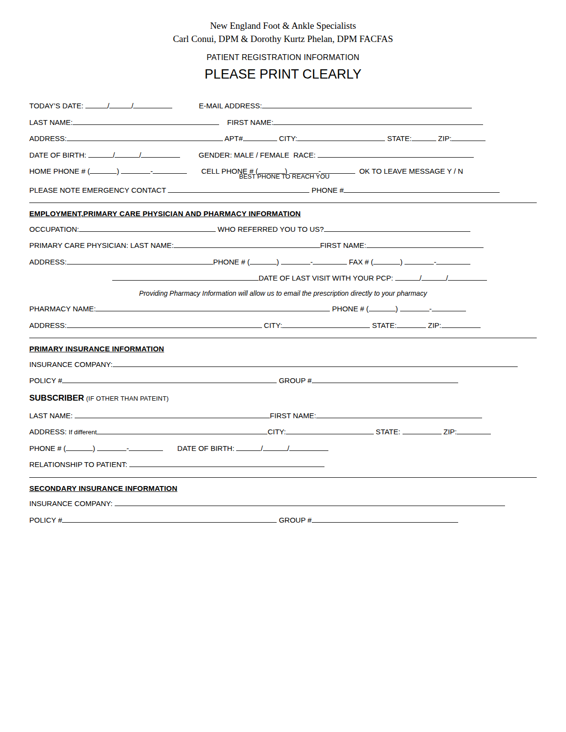New England Foot & Ankle Specialists
Carl Conui, DPM & Dorothy Kurtz Phelan, DPM FACFAS
PATIENT REGISTRATION INFORMATION
PLEASE PRINT CLEARLY
TODAY’S DATE: / / E-MAIL ADDRESS:
LAST NAME: FIRST NAME:
ADDRESS: APT# CITY: STATE: ZIP:
DATE OF BIRTH: / / GENDER: MALE / FEMALE RACE:
HOME PHONE # ( ) - CELL PHONE # ( ) - OK TO LEAVE MESSAGE Y / N
BEST PHONE TO REACH YOU
PLEASE NOTE EMERGENCY CONTACT PHONE #
EMPLOYMENT,PRIMARY CARE PHYSICIAN AND PHARMACY INFORMATION
OCCUPATION: WHO REFERRED YOU TO US?
PRIMARY CARE PHYSICIAN: LAST NAME: FIRST NAME:
ADDRESS: PHONE # ( ) - FAX # ( ) -
DATE OF LAST VISIT WITH YOUR PCP: / /
Providing Pharmacy Information will allow us to email the prescription directly to your pharmacy
PHARMACY NAME: PHONE # ( ) -
ADDRESS: CITY: STATE: ZIP:
PRIMARY INSURANCE INFORMATION
INSURANCE COMPANY:
POLICY # GROUP #
SUBSCRIBER (IF OTHER THAN PATEINT)
LAST NAME: FIRST NAME:
ADDRESS: If different CITY: STATE: ZIP:
PHONE # ( ) - DATE OF BIRTH: / /
RELATIONSHIP TO PATIENT:
SECONDARY INSURANCE INFORMATION
INSURANCE COMPANY:
POLICY # GROUP #